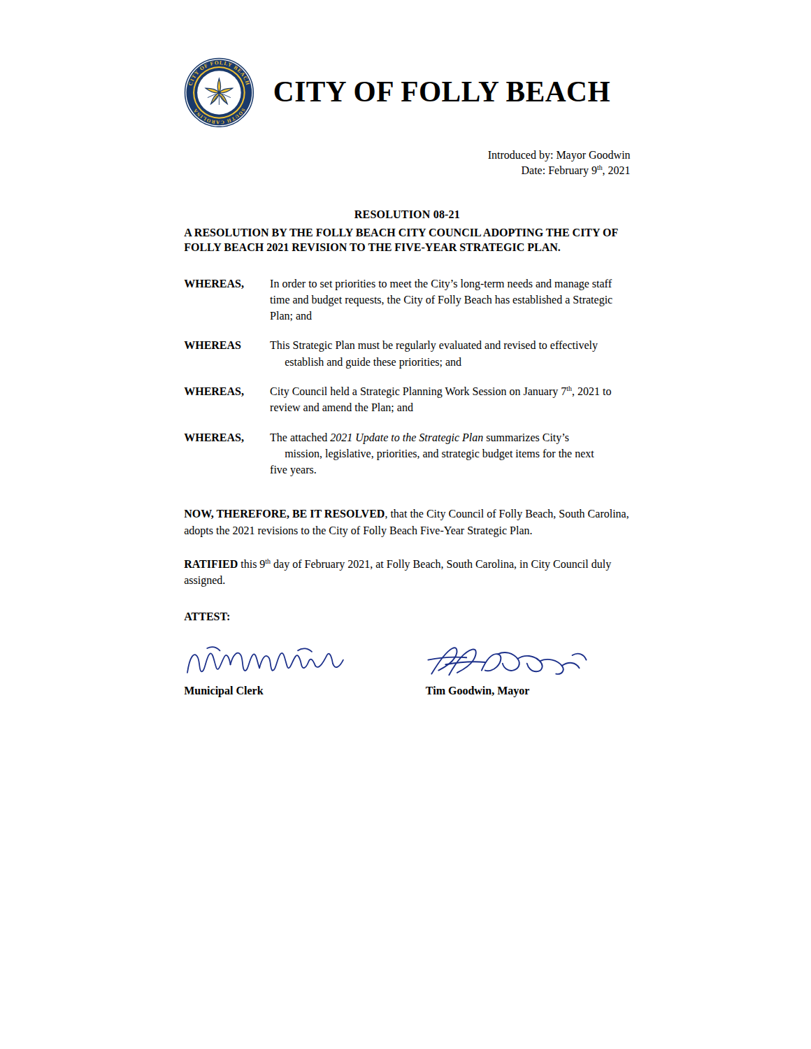City of Folly Beach South Carolina seal CITY OF FOLLY BEACH SOUTH CAROLINA
CITY OF FOLLY BEACH
Introduced by: Mayor Goodwin
Date: February 9th, 2021
RESOLUTION 08-21
A RESOLUTION BY THE FOLLY BEACH CITY COUNCIL ADOPTING THE CITY OF FOLLY BEACH 2021 REVISION TO THE FIVE-YEAR STRATEGIC PLAN.
| WHEREAS, | In order to set priorities to meet the City’s long-term needs and manage staff time and budget requests, the City of Folly Beach has established a Strategic Plan; and |
| WHEREAS | This Strategic Plan must be regularly evaluated and revised to effectively establish and guide these priorities; and |
| WHEREAS, | City Council held a Strategic Planning Work Session on January 7 th , 2021 to review and amend the Plan; and |
| WHEREAS, | The attached 2021 Update to the Strategic Plan summarizes City’s mission, legislative, priorities, and strategic budget items for the next five years. |
NOW, THEREFORE, BE IT RESOLVED, that the City Council of Folly Beach, South Carolina, adopts the 2021 revisions to the City of Folly Beach Five-Year Strategic Plan.
RATIFIED this 9th day of February 2021, at Folly Beach, South Carolina, in City Council duly assigned.
ATTEST:
Municipal Clerk signature
Municipal Clerk
Tim Goodwin signature
Tim Goodwin, Mayor